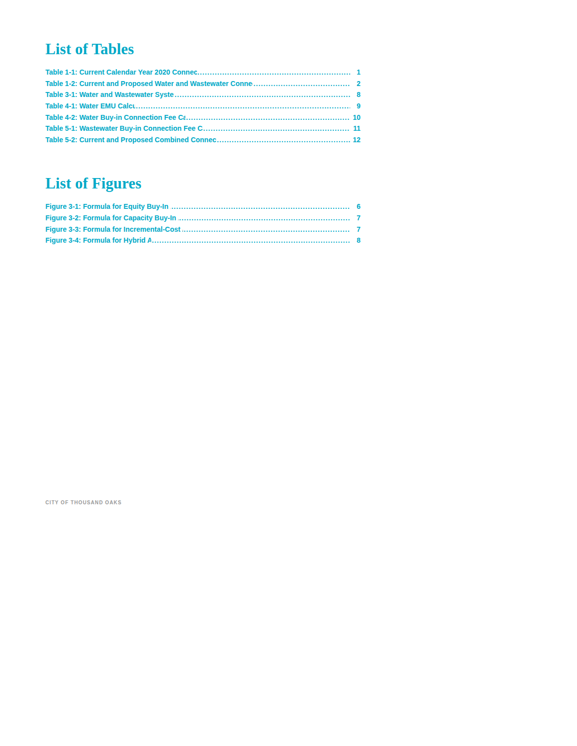List of Tables
Table 1-1: Current Calendar Year 2020 Connection Fees.......................................................................... 1
Table 1-2: Current and Proposed Water and Wastewater Connection Fees............................................. 2
Table 3-1: Water and Wastewater System Assets....................................................................................... 8
Table 4-1: Water EMU Calculations............................................................................................................. 9
Table 4-2: Water Buy-in Connection Fee Calculation................................................................................ 10
Table 5-1: Wastewater Buy-in Connection Fee Calculation....................................................................... 11
Table 5-2: Current and Proposed Combined Connection Fees............................................................... 12
List of Figures
Figure 3-1: Formula for Equity Buy-In Approach.......................................................................................... 6
Figure 3-2: Formula for Capacity Buy-In Approach..................................................................................... 7
Figure 3-3: Formula for Incremental-Cost Approach.................................................................................. 7
Figure 3-4: Formula for Hybrid Approach..................................................................................................... 8
CITY OF THOUSAND OAKS